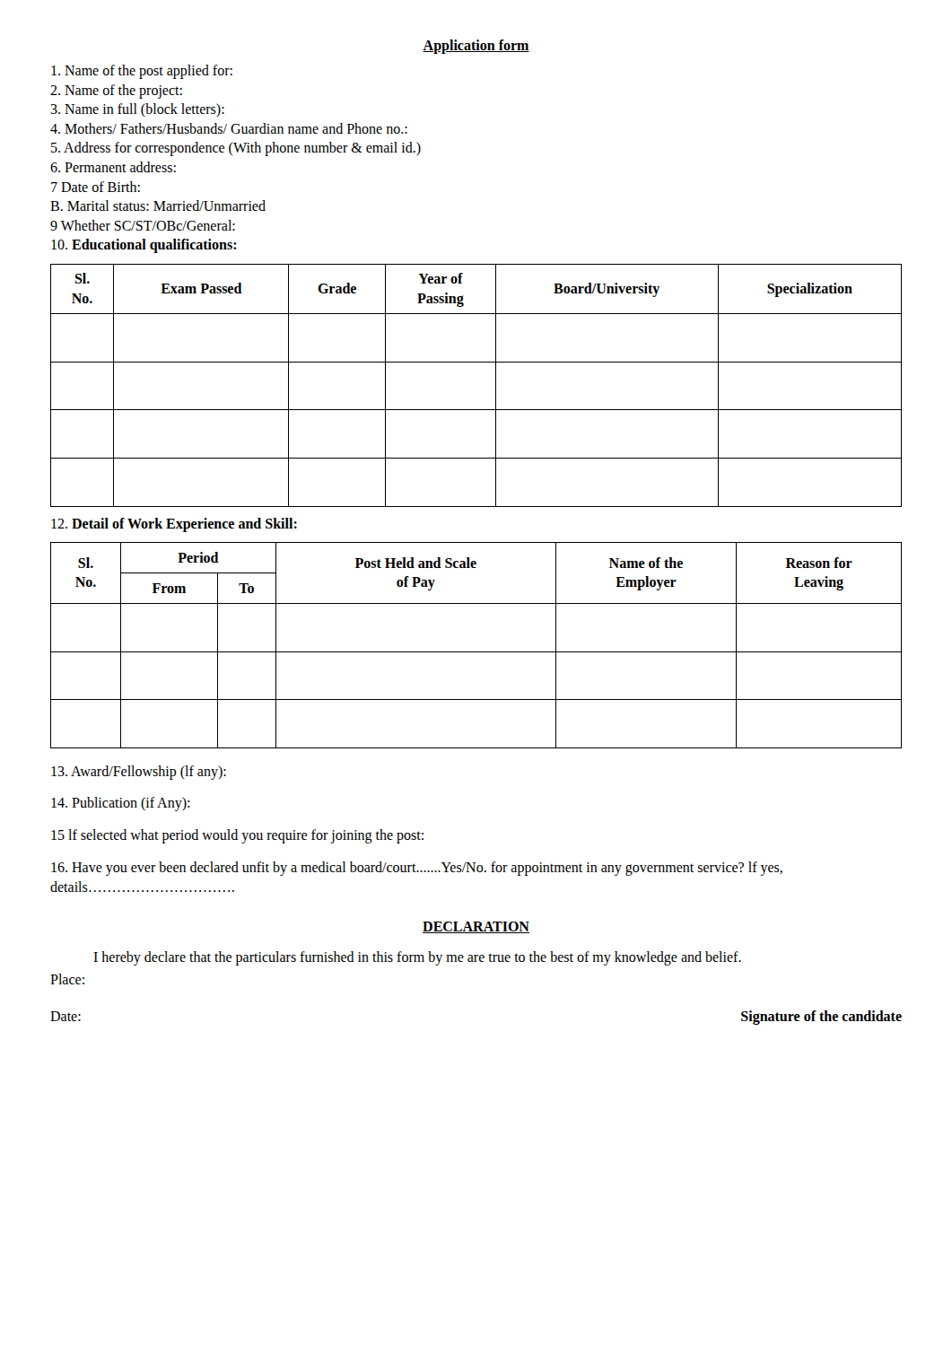Application form
1. Name of the post applied for:
2. Name of the project:
3. Name in full (block letters):
4. Mothers/ Fathers/Husbands/ Guardian name and Phone no.:
5. Address for correspondence (With phone number & email id.)
6. Permanent address:
7 Date of Birth:
B. Marital status: Married/Unmarried
9 Whether SC/ST/OBc/General:
10. Educational qualifications:
| Sl. No. | Exam Passed | Grade | Year of Passing | Board/University | Specialization |
| --- | --- | --- | --- | --- | --- |
12. Detail of Work Experience and Skill:
| Sl. No. | Period | Post Held and Scale of Pay | Name of the Employer | Reason for Leaving |
| --- | --- | --- | --- | --- |
| From | To |
13. Award/Fellowship (lf any):
14. Publication (if Any):
15 lf selected what period would you require for joining the post:
16. Have you ever been declared unfit by a medical board/court.......Yes/No. for appointment in any government service? lf yes, details………………………….
DECLARATION
I hereby declare that the particulars furnished in this form by me are true to the best of my knowledge and belief.
Place:
Date: Signature of the candidate